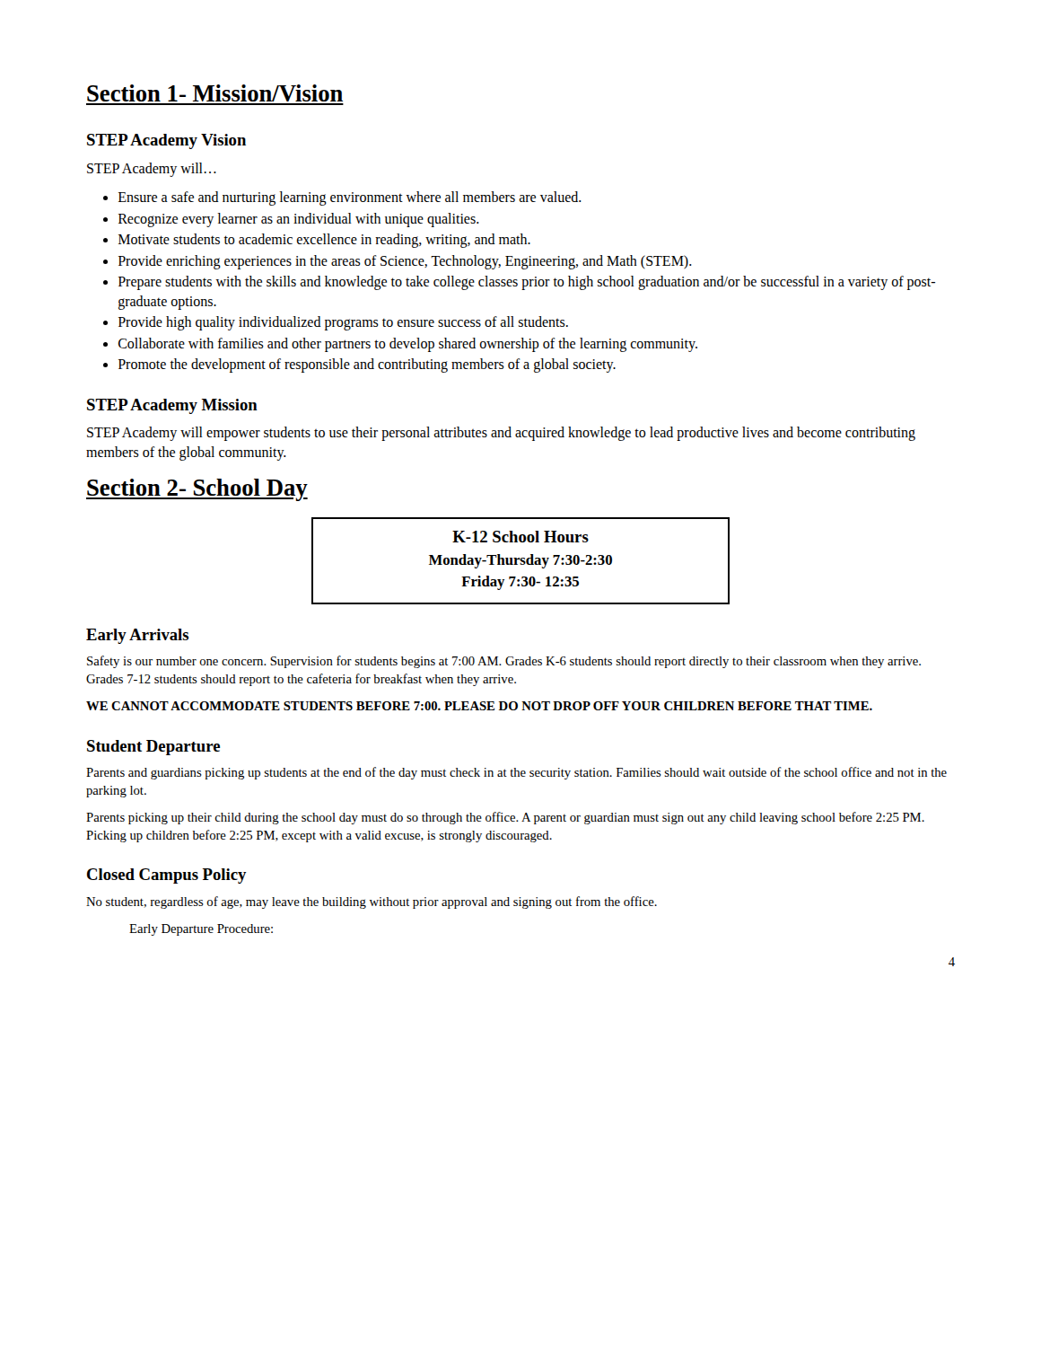Section 1- Mission/Vision
STEP Academy Vision
STEP Academy will…
Ensure a safe and nurturing learning environment where all members are valued.
Recognize every learner as an individual with unique qualities.
Motivate students to academic excellence in reading, writing, and math.
Provide enriching experiences in the areas of Science, Technology, Engineering, and Math (STEM).
Prepare students with the skills and knowledge to take college classes prior to high school graduation and/or be successful in a variety of post-graduate options.
Provide high quality individualized programs to ensure success of all students.
Collaborate with families and other partners to develop shared ownership of the learning community.
Promote the development of responsible and contributing members of a global society.
STEP Academy Mission
STEP Academy will empower students to use their personal attributes and acquired knowledge to lead productive lives and become contributing members of the global community.
Section 2- School Day
K-12 School Hours
Monday-Thursday 7:30-2:30
Friday 7:30- 12:35
Early Arrivals
Safety is our number one concern. Supervision for students begins at 7:00 AM. Grades K-6 students should report directly to their classroom when they arrive. Grades 7-12 students should report to the cafeteria for breakfast when they arrive.
WE CANNOT ACCOMMODATE STUDENTS BEFORE 7:00. PLEASE DO NOT DROP OFF YOUR CHILDREN BEFORE THAT TIME.
Student Departure
Parents and guardians picking up students at the end of the day must check in at the security station. Families should wait outside of the school office and not in the parking lot.
Parents picking up their child during the school day must do so through the office. A parent or guardian must sign out any child leaving school before 2:25 PM. Picking up children before 2:25 PM, except with a valid excuse, is strongly discouraged.
Closed Campus Policy
No student, regardless of age, may leave the building without prior approval and signing out from the office.
Early Departure Procedure:
4